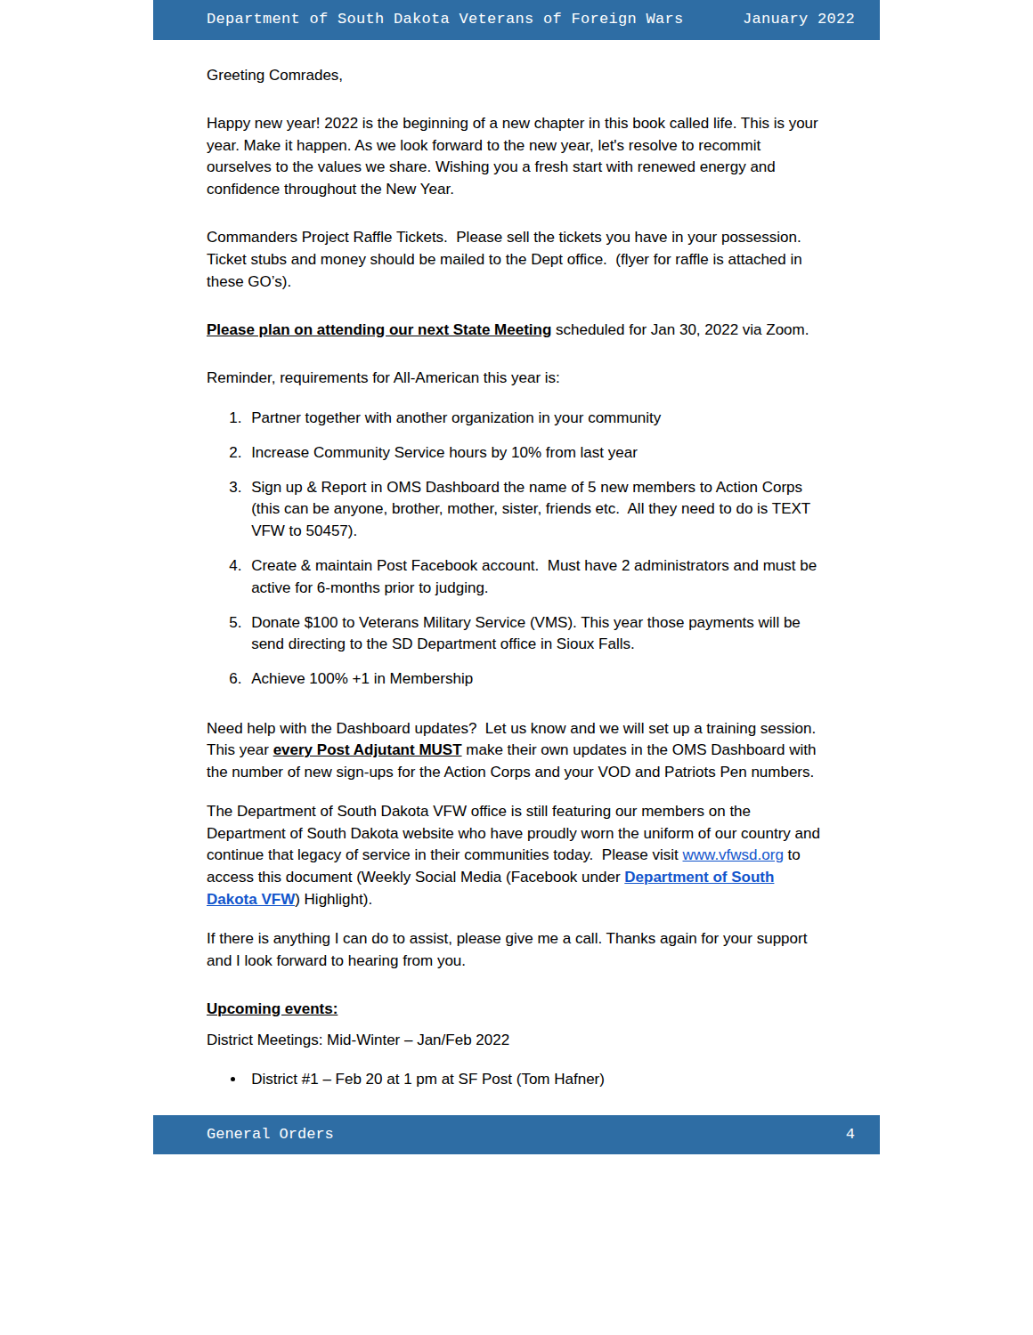Department of South Dakota Veterans of Foreign Wars
January 2022
Greeting Comrades,
Happy new year! 2022 is the beginning of a new chapter in this book called life. This is your year. Make it happen. As we look forward to the new year, let's resolve to recommit ourselves to the values we share. Wishing you a fresh start with renewed energy and confidence throughout the New Year.
Commanders Project Raffle Tickets. Please sell the tickets you have in your possession. Ticket stubs and money should be mailed to the Dept office. (flyer for raffle is attached in these GO’s).
Please plan on attending our next State Meeting scheduled for Jan 30, 2022 via Zoom.
Reminder, requirements for All-American this year is:
Partner together with another organization in your community
Increase Community Service hours by 10% from last year
Sign up & Report in OMS Dashboard the name of 5 new members to Action Corps (this can be anyone, brother, mother, sister, friends etc. All they need to do is TEXT VFW to 50457).
Create & maintain Post Facebook account. Must have 2 administrators and must be active for 6-months prior to judging.
Donate $100 to Veterans Military Service (VMS). This year those payments will be send directing to the SD Department office in Sioux Falls.
Achieve 100% +1 in Membership
Need help with the Dashboard updates? Let us know and we will set up a training session. This year every Post Adjutant MUST make their own updates in the OMS Dashboard with the number of new sign-ups for the Action Corps and your VOD and Patriots Pen numbers.
The Department of South Dakota VFW office is still featuring our members on the Department of South Dakota website who have proudly worn the uniform of our country and continue that legacy of service in their communities today. Please visit www.vfwsd.org to access this document (Weekly Social Media (Facebook under Department of South Dakota VFW) Highlight).
If there is anything I can do to assist, please give me a call. Thanks again for your support and I look forward to hearing from you.
Upcoming events:
District Meetings: Mid-Winter – Jan/Feb 2022
District #1 – Feb 20 at 1 pm at SF Post (Tom Hafner)
General Orders
4